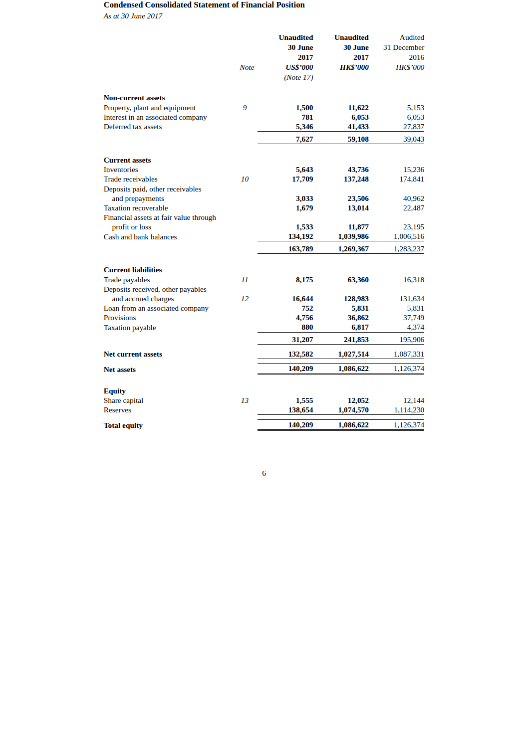Condensed Consolidated Statement of Financial Position
As at 30 June 2017
| | | Unaudited | Unaudited | Audited |
| | | 30 June | 30 June | 31 December |
| | | 2017 | 2017 | 2016 |
| | Note | US$’000 | HK$’000 | HK$’000 |
| | | (Note 17) | | |
| Non-current assets | | | | |
| Property, plant and equipment | 9 | 1,500 | 11,622 | 5,153 |
| Interest in an associated company | | 781 | 6,053 | 6,053 |
| Deferred tax assets | | 5,346 | 41,433 | 27,837 |
| | | 7,627 | 59,108 | 39,043 |
| Current assets | | | | |
| Inventories | | 5,643 | 43,736 | 15,236 |
| Trade receivables | 10 | 17,709 | 137,248 | 174,841 |
| Deposits paid, other receivables | | | | |
| and prepayments | | 3,033 | 23,506 | 40,962 |
| Taxation recoverable | | 1,679 | 13,014 | 22,487 |
| Financial assets at fair value through | | | | |
| profit or loss | | 1,533 | 11,877 | 23,195 |
| Cash and bank balances | | 134,192 | 1,039,986 | 1,006,516 |
| | | 163,789 | 1,269,367 | 1,283,237 |
| Current liabilities | | | | |
| Trade payables | 11 | 8,175 | 63,360 | 16,318 |
| Deposits received, other payables | | | | |
| and accrued charges | 12 | 16,644 | 128,983 | 131,634 |
| Loan from an associated company | | 752 | 5,831 | 5,831 |
| Provisions | | 4,756 | 36,862 | 37,749 |
| Taxation payable | | 880 | 6,817 | 4,374 |
| | | 31,207 | 241,853 | 195,906 |
| Net current assets | | 132,582 | 1,027,514 | 1,087,331 |
| Net assets | | 140,209 | 1,086,622 | 1,126,374 |
| Equity | | | | |
| Share capital | 13 | 1,555 | 12,052 | 12,144 |
| Reserves | | 138,654 | 1,074,570 | 1,114,230 |
| Total equity | | 140,209 | 1,086,622 | 1,126,374 |
– 6 –